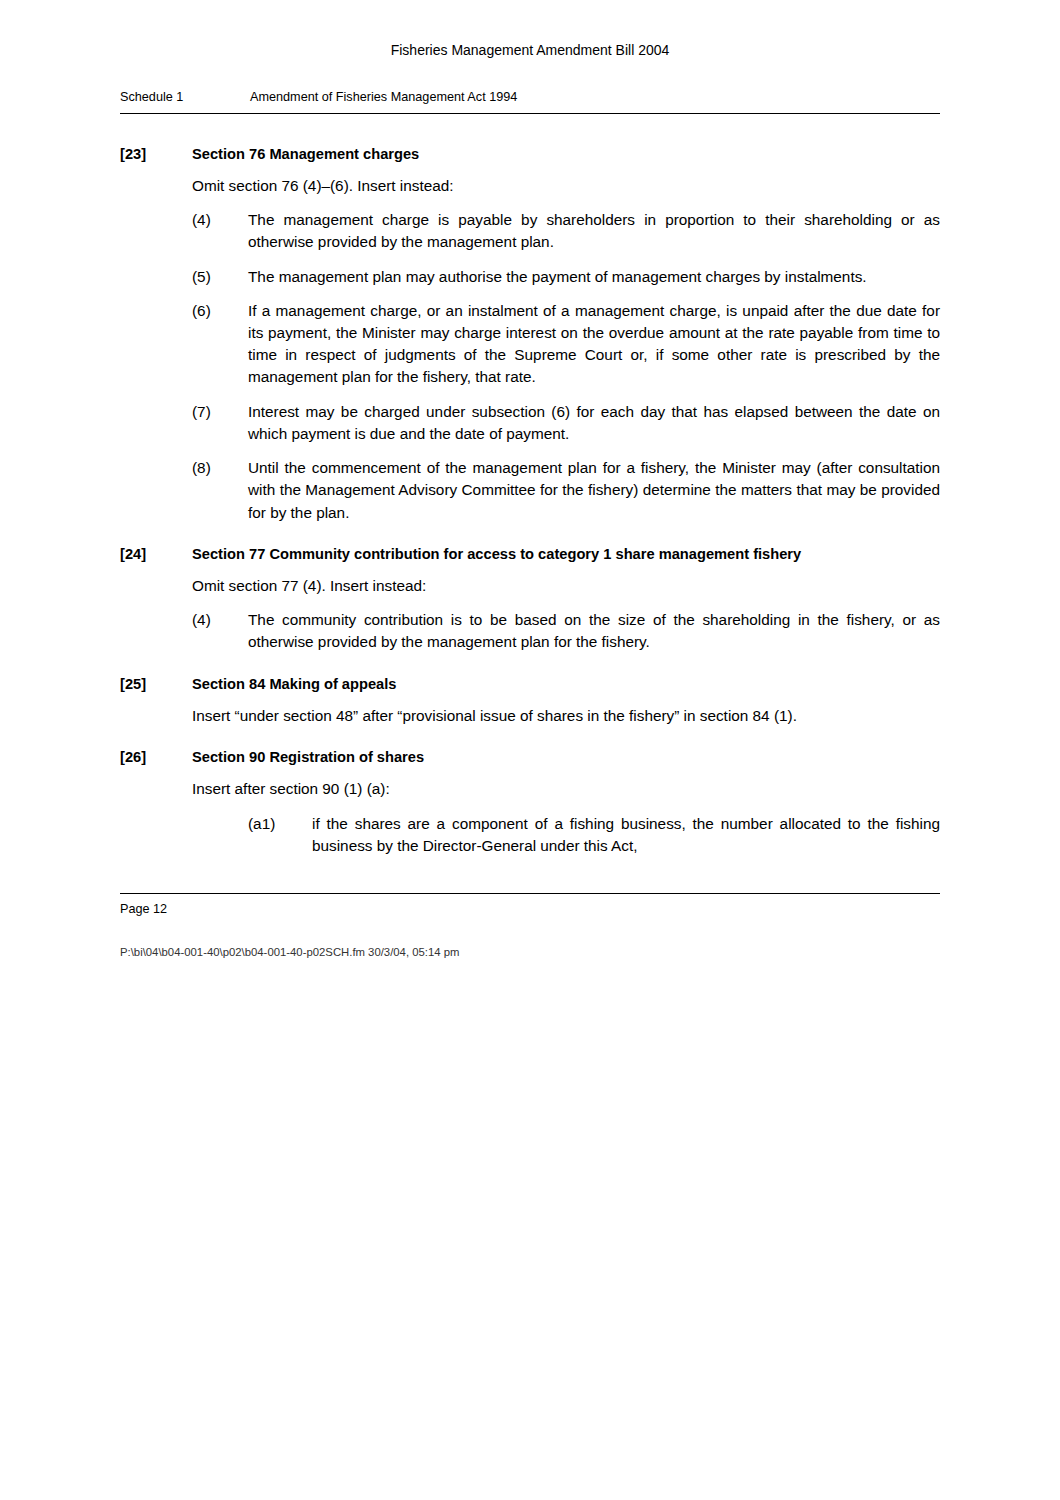Fisheries Management Amendment Bill 2004
Schedule 1 Amendment of Fisheries Management Act 1994
[23] Section 76 Management charges
Omit section 76 (4)–(6). Insert instead:
(4) The management charge is payable by shareholders in proportion to their shareholding or as otherwise provided by the management plan.
(5) The management plan may authorise the payment of management charges by instalments.
(6) If a management charge, or an instalment of a management charge, is unpaid after the due date for its payment, the Minister may charge interest on the overdue amount at the rate payable from time to time in respect of judgments of the Supreme Court or, if some other rate is prescribed by the management plan for the fishery, that rate.
(7) Interest may be charged under subsection (6) for each day that has elapsed between the date on which payment is due and the date of payment.
(8) Until the commencement of the management plan for a fishery, the Minister may (after consultation with the Management Advisory Committee for the fishery) determine the matters that may be provided for by the plan.
[24] Section 77 Community contribution for access to category 1 share management fishery
Omit section 77 (4). Insert instead:
(4) The community contribution is to be based on the size of the shareholding in the fishery, or as otherwise provided by the management plan for the fishery.
[25] Section 84 Making of appeals
Insert “under section 48” after “provisional issue of shares in the fishery” in section 84 (1).
[26] Section 90 Registration of shares
Insert after section 90 (1) (a):
(a1) if the shares are a component of a fishing business, the number allocated to the fishing business by the Director-General under this Act,
Page 12
P:\bi\04\b04-001-40\p02\b04-001-40-p02SCH.fm 30/3/04, 05:14 pm